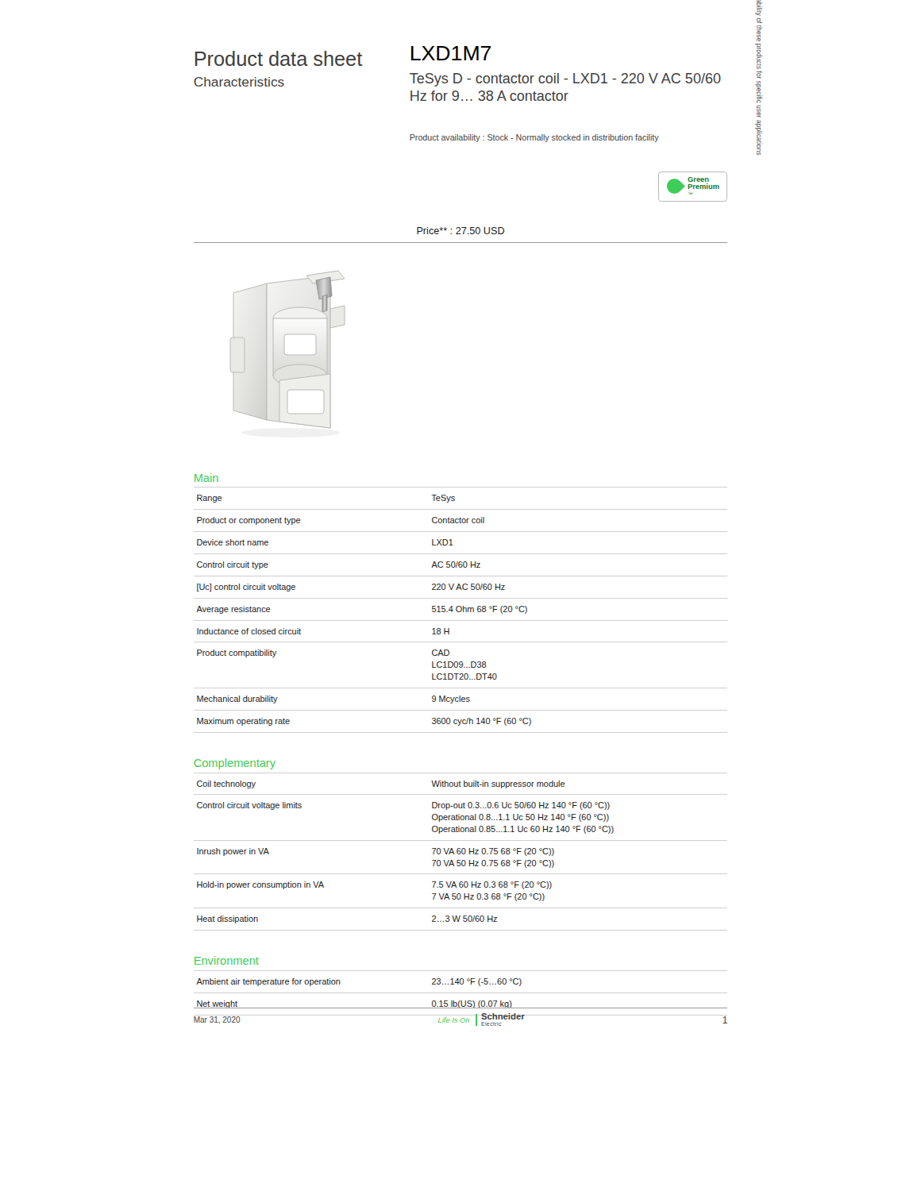Product data sheet
Characteristics
LXD1M7
TeSys D - contactor coil - LXD1 - 220 V AC 50/60 Hz for 9… 38 A contactor
Product availability : Stock - Normally stocked in distribution facility
Green Premium™
Price** : 27.50 USD
Main
| Range | TeSys |
| Product or component type | Contactor coil |
| Device short name | LXD1 |
| Control circuit type | AC 50/60 Hz |
| [Uc] control circuit voltage | 220 V AC 50/60 Hz |
| Average resistance | 515.4 Ohm 68 °F (20 °C) |
| Inductance of closed circuit | 18 H |
| Product compatibility | CAD LC1D09...D38 LC1DT20...DT40 |
| Mechanical durability | 9 Mcycles |
| Maximum operating rate | 3600 cyc/h 140 °F (60 °C) |
Complementary
| Coil technology | Without built-in suppressor module |
| Control circuit voltage limits | Drop-out 0.3...0.6 Uc 50/60 Hz 140 °F (60 °C)) Operational 0.8...1.1 Uc 50 Hz 140 °F (60 °C)) Operational 0.85...1.1 Uc 60 Hz 140 °F (60 °C)) |
| Inrush power in VA | 70 VA 60 Hz 0.75 68 °F (20 °C)) 70 VA 50 Hz 0.75 68 °F (20 °C)) |
| Hold-in power consumption in VA | 7.5 VA 60 Hz 0.3 68 °F (20 °C)) 7 VA 50 Hz 0.3 68 °F (20 °C)) |
| Heat dissipation | 2…3 W 50/60 Hz |
Environment
| Ambient air temperature for operation | 23…140 °F (-5…60 °C) |
| Net weight | 0.15 lb(US) (0.07 kg) |
Disclaimer: This documentation is not intended as a substitute for and is not to be used for determining suitability or reliability of these products for specific user applications
Mar 31, 2020
Life Is On SchneiderElectric
1